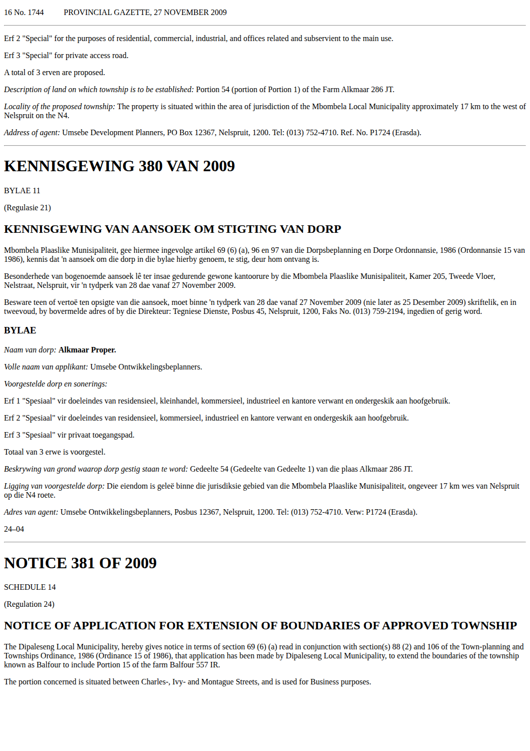16 No. 1744 PROVINCIAL GAZETTE, 27 NOVEMBER 2009
Erf 2 "Special" for the purposes of residential, commercial, industrial, and offices related and subservient to the main use.
Erf 3 "Special" for private access road.
A total of 3 erven are proposed.
Description of land on which township is to be established: Portion 54 (portion of Portion 1) of the Farm Alkmaar 286 JT.
Locality of the proposed township: The property is situated within the area of jurisdiction of the Mbombela Local Municipality approximately 17 km to the west of Nelspruit on the N4.
Address of agent: Umsebe Development Planners, PO Box 12367, Nelspruit, 1200. Tel: (013) 752-4710. Ref. No. P1724 (Erasda).
KENNISGEWING 380 VAN 2009
BYLAE 11
(Regulasie 21)
KENNISGEWING VAN AANSOEK OM STIGTING VAN DORP
Mbombela Plaaslike Munisipaliteit, gee hiermee ingevolge artikel 69 (6) (a), 96 en 97 van die Dorpsbeplanning en Dorpe Ordonnansie, 1986 (Ordonnansie 15 van 1986), kennis dat 'n aansoek om die dorp in die bylae hierby genoem, te stig, deur hom ontvang is.
Besonderhede van bogenoemde aansoek lê ter insae gedurende gewone kantoorure by die Mbombela Plaaslike Munisipaliteit, Kamer 205, Tweede Vloer, Nelstraat, Nelspruit, vir 'n tydperk van 28 dae vanaf 27 November 2009.
Besware teen of vertoë ten opsigte van die aansoek, moet binne 'n tydperk van 28 dae vanaf 27 November 2009 (nie later as 25 Desember 2009) skriftelik, en in tweevoud, by bovermelde adres of by die Direkteur: Tegniese Dienste, Posbus 45, Nelspruit, 1200, Faks No. (013) 759-2194, ingedien of gerig word.
BYLAE
Naam van dorp: Alkmaar Proper.
Volle naam van applikant: Umsebe Ontwikkelingsbeplanners.
Voorgestelde dorp en sonerings:
Erf 1 "Spesiaal" vir doeleindes van residensieel, kleinhandel, kommersieel, industrieel en kantore verwant en ondergeskik aan hoofgebruik.
Erf 2 "Spesiaal" vir doeleindes van residensieel, kommersieel, industrieel en kantore verwant en ondergeskik aan hoofgebruik.
Erf 3 "Spesiaal" vir privaat toegangspad.
Totaal van 3 erwe is voorgestel.
Beskrywing van grond waarop dorp gestig staan te word: Gedeelte 54 (Gedeelte van Gedeelte 1) van die plaas Alkmaar 286 JT.
Ligging van voorgestelde dorp: Die eiendom is geleë binne die jurisdiksie gebied van die Mbombela Plaaslike Munisipaliteit, ongeveer 17 km wes van Nelspruit op die N4 roete.
Adres van agent: Umsebe Ontwikkelingsbeplanners, Posbus 12367, Nelspruit, 1200. Tel: (013) 752-4710. Verw: P1724 (Erasda).
24–04
NOTICE 381 OF 2009
SCHEDULE 14
(Regulation 24)
NOTICE OF APPLICATION FOR EXTENSION OF BOUNDARIES OF APPROVED TOWNSHIP
The Dipaleseng Local Municipality, hereby gives notice in terms of section 69 (6) (a) read in conjunction with section(s) 88 (2) and 106 of the Town-planning and Townships Ordinance, 1986 (Ordinance 15 of 1986), that application has been made by Dipaleseng Local Municipality, to extend the boundaries of the township known as Balfour to include Portion 15 of the farm Balfour 557 IR.
The portion concerned is situated between Charles-, Ivy- and Montague Streets, and is used for Business purposes.